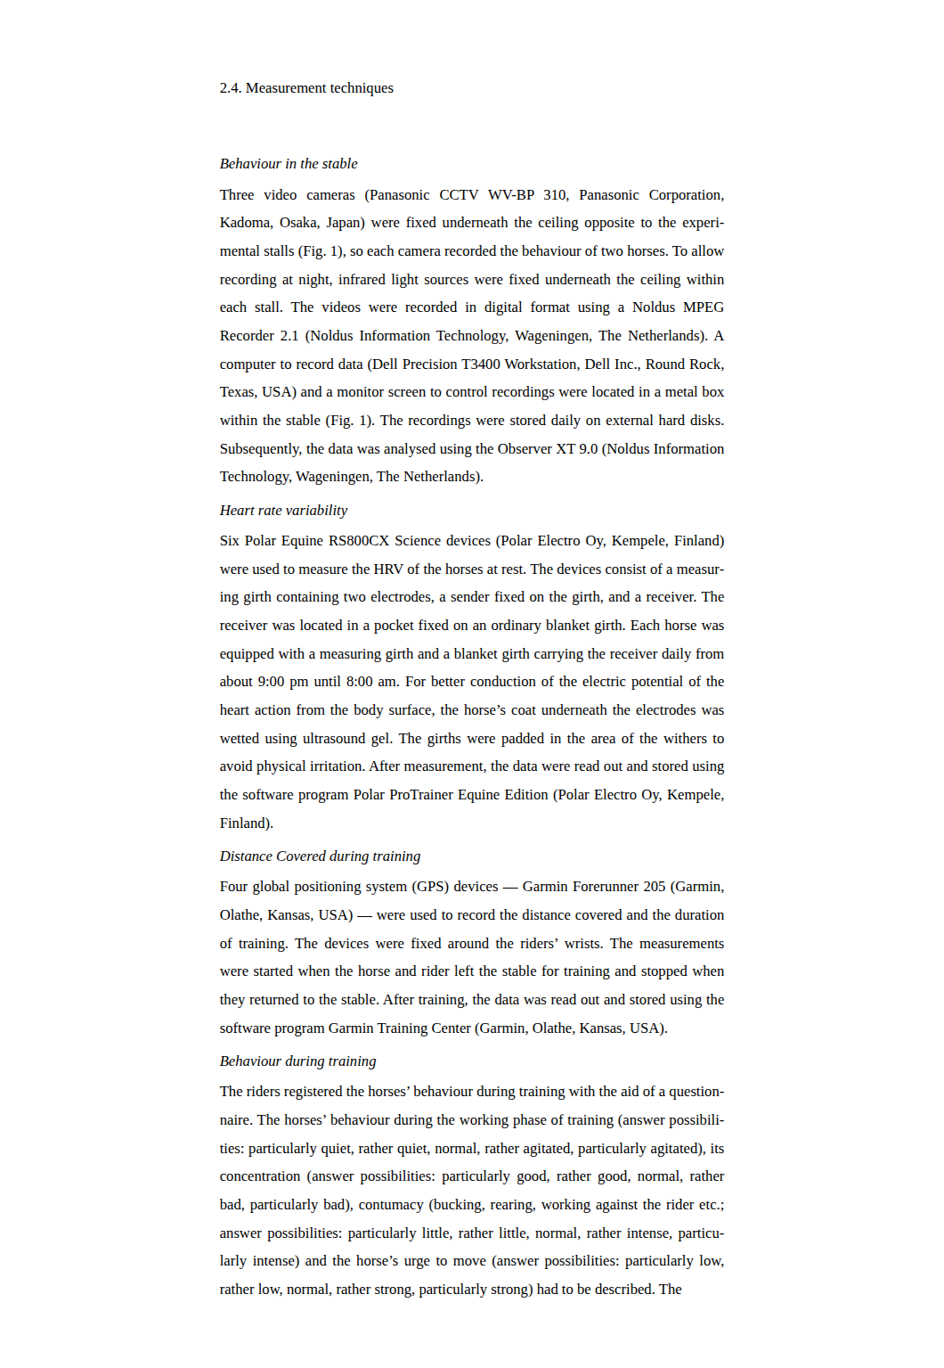2.4. Measurement techniques
Behaviour in the stable
Three video cameras (Panasonic CCTV WV-BP 310, Panasonic Corporation, Kadoma, Osaka, Japan) were fixed underneath the ceiling opposite to the experimental stalls (Fig. 1), so each camera recorded the behaviour of two horses. To allow recording at night, infrared light sources were fixed underneath the ceiling within each stall. The videos were recorded in digital format using a Noldus MPEG Recorder 2.1 (Noldus Information Technology, Wageningen, The Netherlands). A computer to record data (Dell Precision T3400 Workstation, Dell Inc., Round Rock, Texas, USA) and a monitor screen to control recordings were located in a metal box within the stable (Fig. 1). The recordings were stored daily on external hard disks. Subsequently, the data was analysed using the Observer XT 9.0 (Noldus Information Technology, Wageningen, The Netherlands).
Heart rate variability
Six Polar Equine RS800CX Science devices (Polar Electro Oy, Kempele, Finland) were used to measure the HRV of the horses at rest. The devices consist of a measuring girth containing two electrodes, a sender fixed on the girth, and a receiver. The receiver was located in a pocket fixed on an ordinary blanket girth. Each horse was equipped with a measuring girth and a blanket girth carrying the receiver daily from about 9:00 pm until 8:00 am. For better conduction of the electric potential of the heart action from the body surface, the horse’s coat underneath the electrodes was wetted using ultrasound gel. The girths were padded in the area of the withers to avoid physical irritation. After measurement, the data were read out and stored using the software program Polar ProTrainer Equine Edition (Polar Electro Oy, Kempele, Finland).
Distance Covered during training
Four global positioning system (GPS) devices — Garmin Forerunner 205 (Garmin, Olathe, Kansas, USA) — were used to record the distance covered and the duration of training. The devices were fixed around the riders’ wrists. The measurements were started when the horse and rider left the stable for training and stopped when they returned to the stable. After training, the data was read out and stored using the software program Garmin Training Center (Garmin, Olathe, Kansas, USA).
Behaviour during training
The riders registered the horses’ behaviour during training with the aid of a questionnaire. The horses’ behaviour during the working phase of training (answer possibilities: particularly quiet, rather quiet, normal, rather agitated, particularly agitated), its concentration (answer possibilities: particularly good, rather good, normal, rather bad, particularly bad), contumacy (bucking, rearing, working against the rider etc.; answer possibilities: particularly little, rather little, normal, rather intense, particularly intense) and the horse’s urge to move (answer possibilities: particularly low, rather low, normal, rather strong, particularly strong) had to be described. The